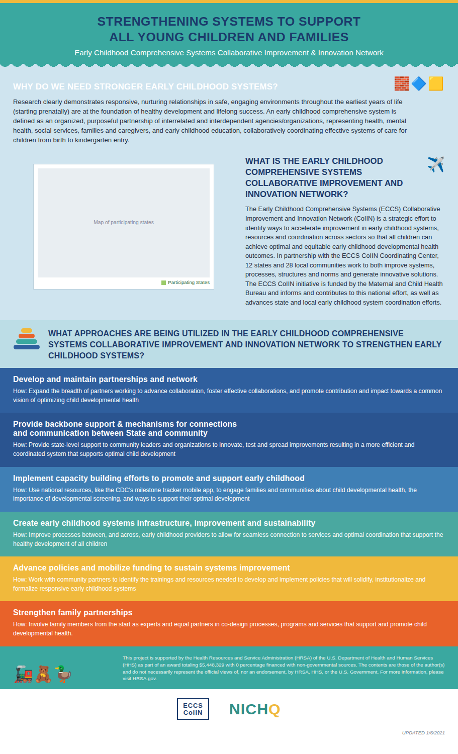STRENGTHENING SYSTEMS TO SUPPORT
ALL YOUNG CHILDREN AND FAMILIES
Early Childhood Comprehensive Systems Collaborative Improvement & Innovation Network
🧱🔷🟨
WHY DO WE NEED STRONGER EARLY CHILDHOOD SYSTEMS?
Research clearly demonstrates responsive, nurturing relationships in safe, engaging environments throughout the earliest years of life (starting prenatally) are at the foundation of healthy development and lifelong success. An early childhood comprehensive system is defined as an organized, purposeful partnership of interrelated and interdependent agencies/organizations, representing health, mental health, social services, families and caregivers, and early childhood education, collaboratively coordinating effective systems of care for children from birth to kindergarten entry.
Participating States
✈️
WHAT IS THE EARLY CHILDHOOD COMPREHENSIVE SYSTEMS COLLABORATIVE IMPROVEMENT AND INNOVATION NETWORK?
The Early Childhood Comprehensive Systems (ECCS) Collaborative Improvement and Innovation Network (CoIIN) is a strategic effort to identify ways to accelerate improvement in early childhood systems, resources and coordination across sectors so that all children can achieve optimal and equitable early childhood developmental health outcomes. In partnership with the ECCS CoIIN Coordinating Center, 12 states and 28 local communities work to both improve systems, processes, structures and norms and generate innovative solutions. The ECCS CoIIN initiative is funded by the Maternal and Child Health Bureau and informs and contributes to this national effort, as well as advances state and local early childhood system coordination efforts.
WHAT APPROACHES ARE BEING UTILIZED IN THE EARLY CHILDHOOD COMPREHENSIVE SYSTEMS COLLABORATIVE IMPROVEMENT AND INNOVATION NETWORK TO STRENGTHEN EARLY CHILDHOOD SYSTEMS?
Develop and maintain partnerships and network
How: Expand the breadth of partners working to advance collaboration, foster effective collaborations, and promote contribution and impact towards a common vision of optimizing child developmental health
Provide backbone support & mechanisms for connections
and communication between State and community
How: Provide state-level support to community leaders and organizations to innovate, test and spread improvements resulting in a more efficient and coordinated system that supports optimal child development
Implement capacity building efforts to promote and support early childhood
How: Use national resources, like the CDC's milestone tracker mobile app, to engage families and communities about child developmental health, the importance of developmental screening, and ways to support their optimal development
Create early childhood systems infrastructure, improvement and sustainability
How: Improve processes between, and across, early childhood providers to allow for seamless connection to services and optimal coordination that support the healthy development of all children
Advance policies and mobilize funding to sustain systems improvement
How: Work with community partners to identify the trainings and resources needed to develop and implement policies that will solidify, institutionalize and formalize responsive early childhood systems
Strengthen family partnerships
How: Involve family members from the start as experts and equal partners in co-design processes, programs and services that support and promote child developmental health.
🚂🧸🦆
This project is supported by the Health Resources and Service Administration (HRSA) of the U.S. Department of Health and Human Services (HHS) as part of an award totaling $5,448,329 with 0 percentage financed with non-governmental sources. The contents are those of the author(s) and do not necessarily represent the official views of, nor an endorsement, by HRSA, HHS, or the U.S. Government. For more information, please visit HRSA.gov.
ECCS
CoIIN
NICHQ
UPDATED 1/6/2021